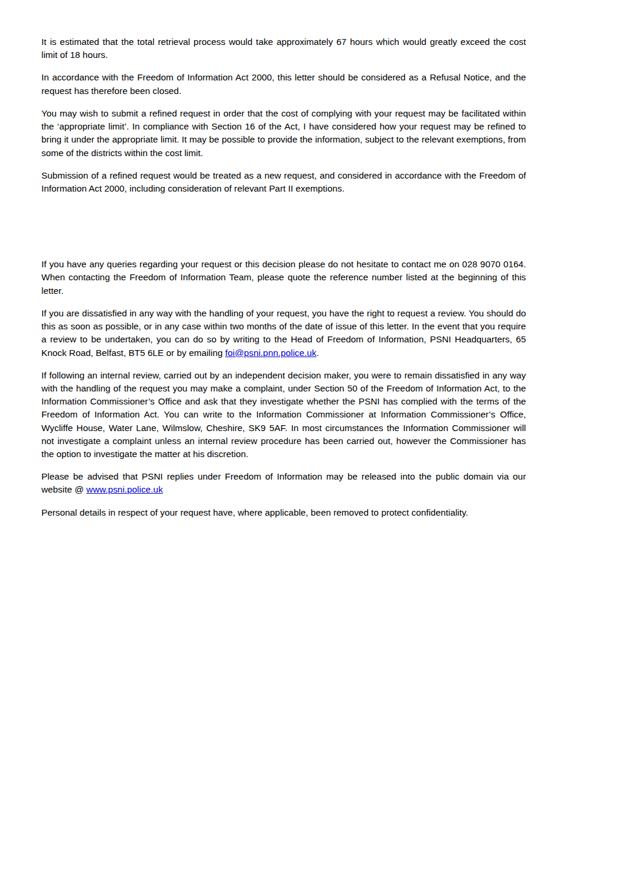It is estimated that the total retrieval process would take approximately 67 hours which would greatly exceed the cost limit of 18 hours.
In accordance with the Freedom of Information Act 2000, this letter should be considered as a Refusal Notice, and the request has therefore been closed.
You may wish to submit a refined request in order that the cost of complying with your request may be facilitated within the ‘appropriate limit’. In compliance with Section 16 of the Act, I have considered how your request may be refined to bring it under the appropriate limit. It may be possible to provide the information, subject to the relevant exemptions, from some of the districts within the cost limit.
Submission of a refined request would be treated as a new request, and considered in accordance with the Freedom of Information Act 2000, including consideration of relevant Part II exemptions.
If you have any queries regarding your request or this decision please do not hesitate to contact me on 028 9070 0164. When contacting the Freedom of Information Team, please quote the reference number listed at the beginning of this letter.
If you are dissatisfied in any way with the handling of your request, you have the right to request a review. You should do this as soon as possible, or in any case within two months of the date of issue of this letter. In the event that you require a review to be undertaken, you can do so by writing to the Head of Freedom of Information, PSNI Headquarters, 65 Knock Road, Belfast, BT5 6LE or by emailing foi@psni.pnn.police.uk.
If following an internal review, carried out by an independent decision maker, you were to remain dissatisfied in any way with the handling of the request you may make a complaint, under Section 50 of the Freedom of Information Act, to the Information Commissioner’s Office and ask that they investigate whether the PSNI has complied with the terms of the Freedom of Information Act. You can write to the Information Commissioner at Information Commissioner’s Office, Wycliffe House, Water Lane, Wilmslow, Cheshire, SK9 5AF. In most circumstances the Information Commissioner will not investigate a complaint unless an internal review procedure has been carried out, however the Commissioner has the option to investigate the matter at his discretion.
Please be advised that PSNI replies under Freedom of Information may be released into the public domain via our website @ www.psni.police.uk
Personal details in respect of your request have, where applicable, been removed to protect confidentiality.